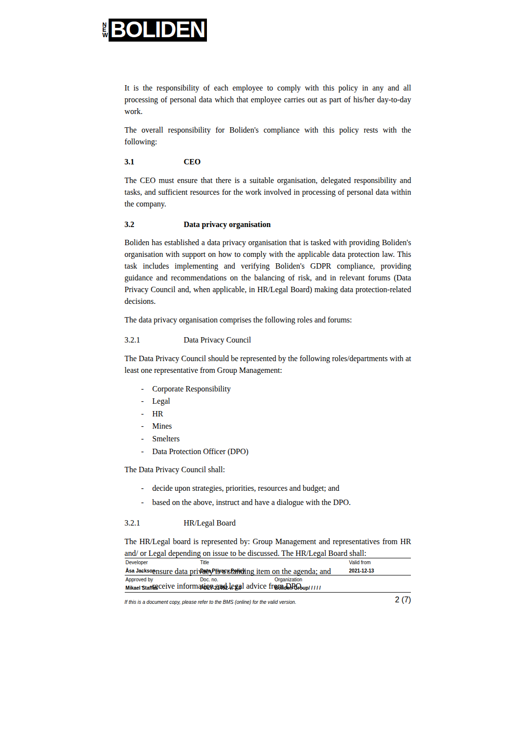N
E
W BOLIDEN
It is the responsibility of each employee to comply with this policy in any and all processing of personal data which that employee carries out as part of his/her day-to-day work.
The overall responsibility for Boliden's compliance with this policy rests with the following:
3.1 CEO
The CEO must ensure that there is a suitable organisation, delegated responsibility and tasks, and sufficient resources for the work involved in processing of personal data within the company.
3.2 Data privacy organisation
Boliden has established a data privacy organisation that is tasked with providing Boliden's organisation with support on how to comply with the applicable data protection law. This task includes implementing and verifying Boliden's GDPR compliance, providing guidance and recommendations on the balancing of risk, and in relevant forums (Data Privacy Council and, when applicable, in HR/Legal Board) making data protection-related decisions.
The data privacy organisation comprises the following roles and forums:
3.2.1 Data Privacy Council
The Data Privacy Council should be represented by the following roles/departments with at least one representative from Group Management:
Corporate Responsibility
Legal
HR
Mines
Smelters
Data Protection Officer (DPO)
The Data Privacy Council shall:
decide upon strategies, priorities, resources and budget; and
based on the above, instruct and have a dialogue with the DPO.
3.2.1 HR/Legal Board
The HR/Legal board is represented by: Group Management and representatives from HR and/ or Legal depending on issue to be discussed. The HR/Legal Board shall:
ensure data privacy is a standing item on the agenda; and
receive information and legal advice from DPO.
| Developer | Title | | Valid from |
| Åsa Jackson | Data Privacy Policy | | 2021-12-13 |
| Approved by | Doc. no. | Organization | |
| Mikael Staffas | POLY-21492-v. 3.0 | Boliden Group/ / / / / | |
If this is a document copy, please refer to the BMS (online) for the valid version. 2 (7)